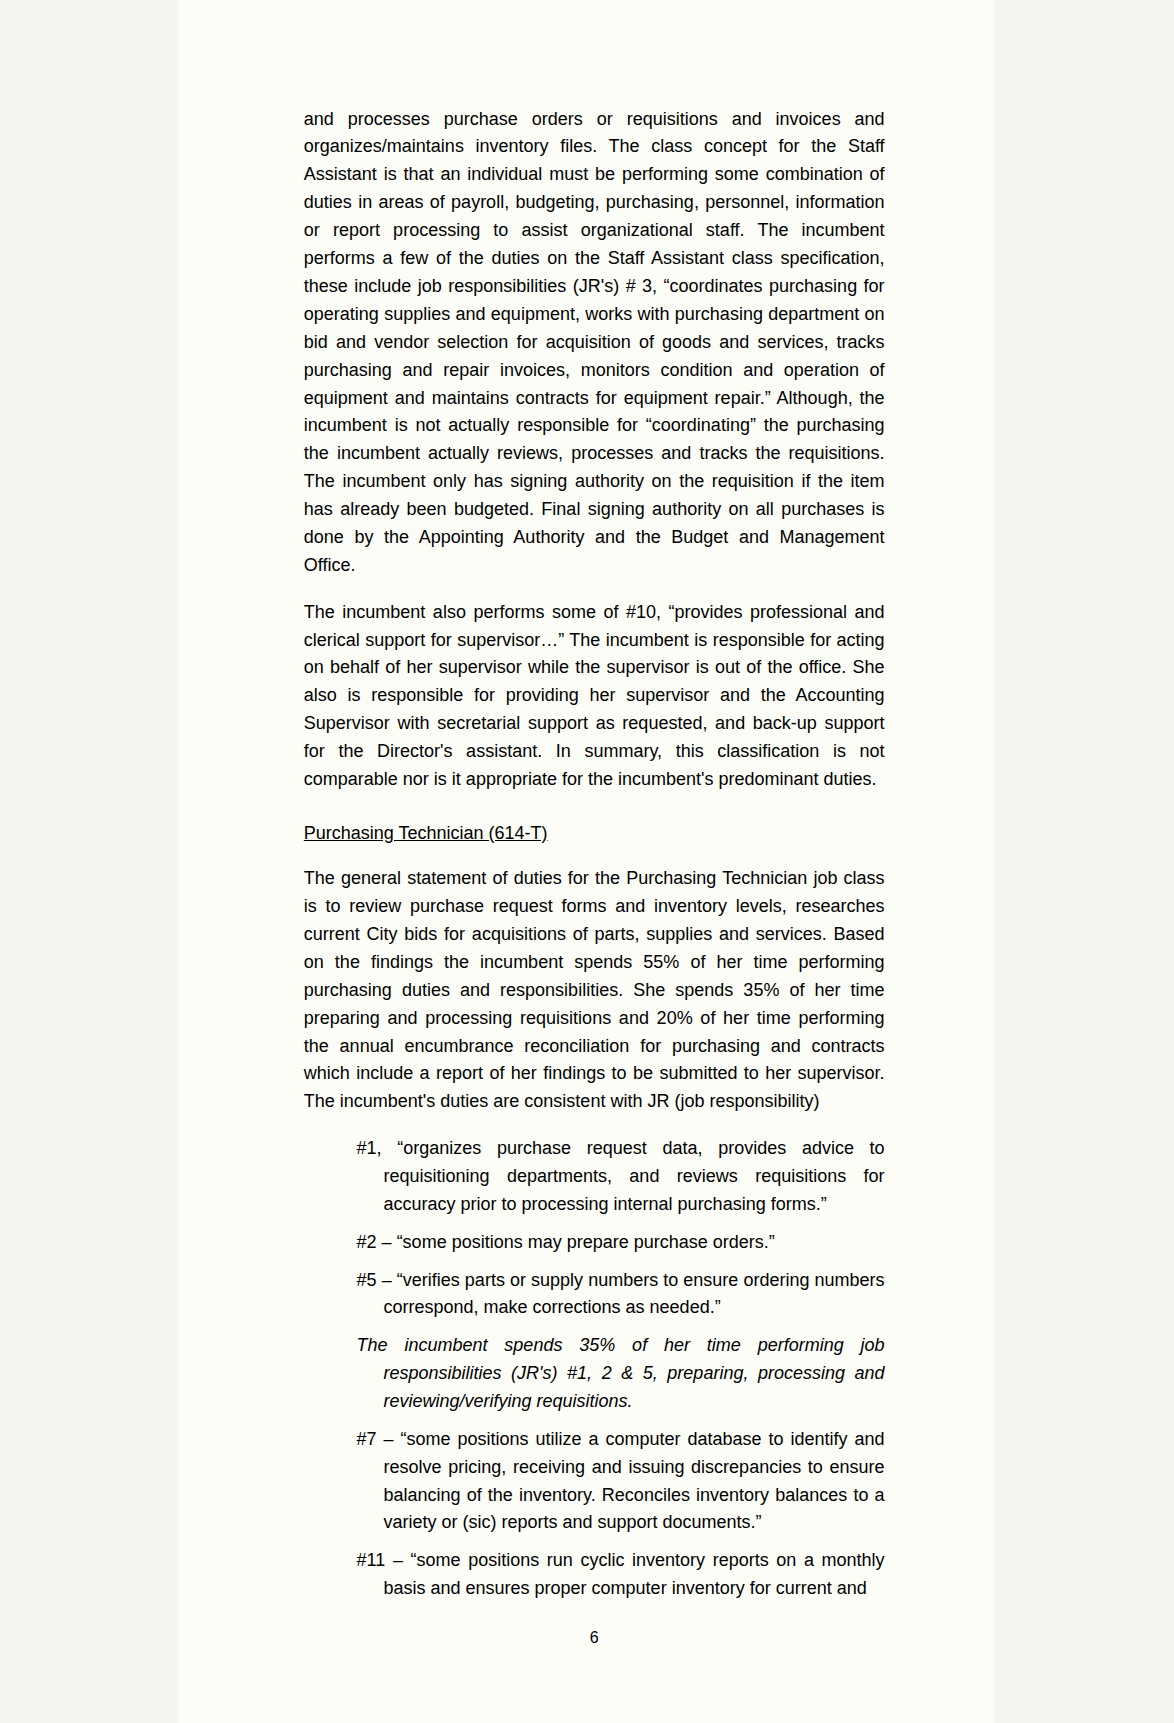and processes purchase orders or requisitions and invoices and organizes/maintains inventory files. The class concept for the Staff Assistant is that an individual must be performing some combination of duties in areas of payroll, budgeting, purchasing, personnel, information or report processing to assist organizational staff. The incumbent performs a few of the duties on the Staff Assistant class specification, these include job responsibilities (JR's) # 3, “coordinates purchasing for operating supplies and equipment, works with purchasing department on bid and vendor selection for acquisition of goods and services, tracks purchasing and repair invoices, monitors condition and operation of equipment and maintains contracts for equipment repair.” Although, the incumbent is not actually responsible for “coordinating” the purchasing the incumbent actually reviews, processes and tracks the requisitions. The incumbent only has signing authority on the requisition if the item has already been budgeted. Final signing authority on all purchases is done by the Appointing Authority and the Budget and Management Office.
The incumbent also performs some of #10, “provides professional and clerical support for supervisor…” The incumbent is responsible for acting on behalf of her supervisor while the supervisor is out of the office. She also is responsible for providing her supervisor and the Accounting Supervisor with secretarial support as requested, and back-up support for the Director's assistant. In summary, this classification is not comparable nor is it appropriate for the incumbent's predominant duties.
Purchasing Technician (614-T)
The general statement of duties for the Purchasing Technician job class is to review purchase request forms and inventory levels, researches current City bids for acquisitions of parts, supplies and services. Based on the findings the incumbent spends 55% of her time performing purchasing duties and responsibilities. She spends 35% of her time preparing and processing requisitions and 20% of her time performing the annual encumbrance reconciliation for purchasing and contracts which include a report of her findings to be submitted to her supervisor. The incumbent's duties are consistent with JR (job responsibility)
#1, “organizes purchase request data, provides advice to requisitioning departments, and reviews requisitions for accuracy prior to processing internal purchasing forms.”
#2 – “some positions may prepare purchase orders.”
#5 – “verifies parts or supply numbers to ensure ordering numbers correspond, make corrections as needed.”
The incumbent spends 35% of her time performing job responsibilities (JR's) #1, 2 & 5, preparing, processing and reviewing/verifying requisitions.
#7 – “some positions utilize a computer database to identify and resolve pricing, receiving and issuing discrepancies to ensure balancing of the inventory. Reconciles inventory balances to a variety or (sic) reports and support documents.”
#11 – “some positions run cyclic inventory reports on a monthly basis and ensures proper computer inventory for current and
6